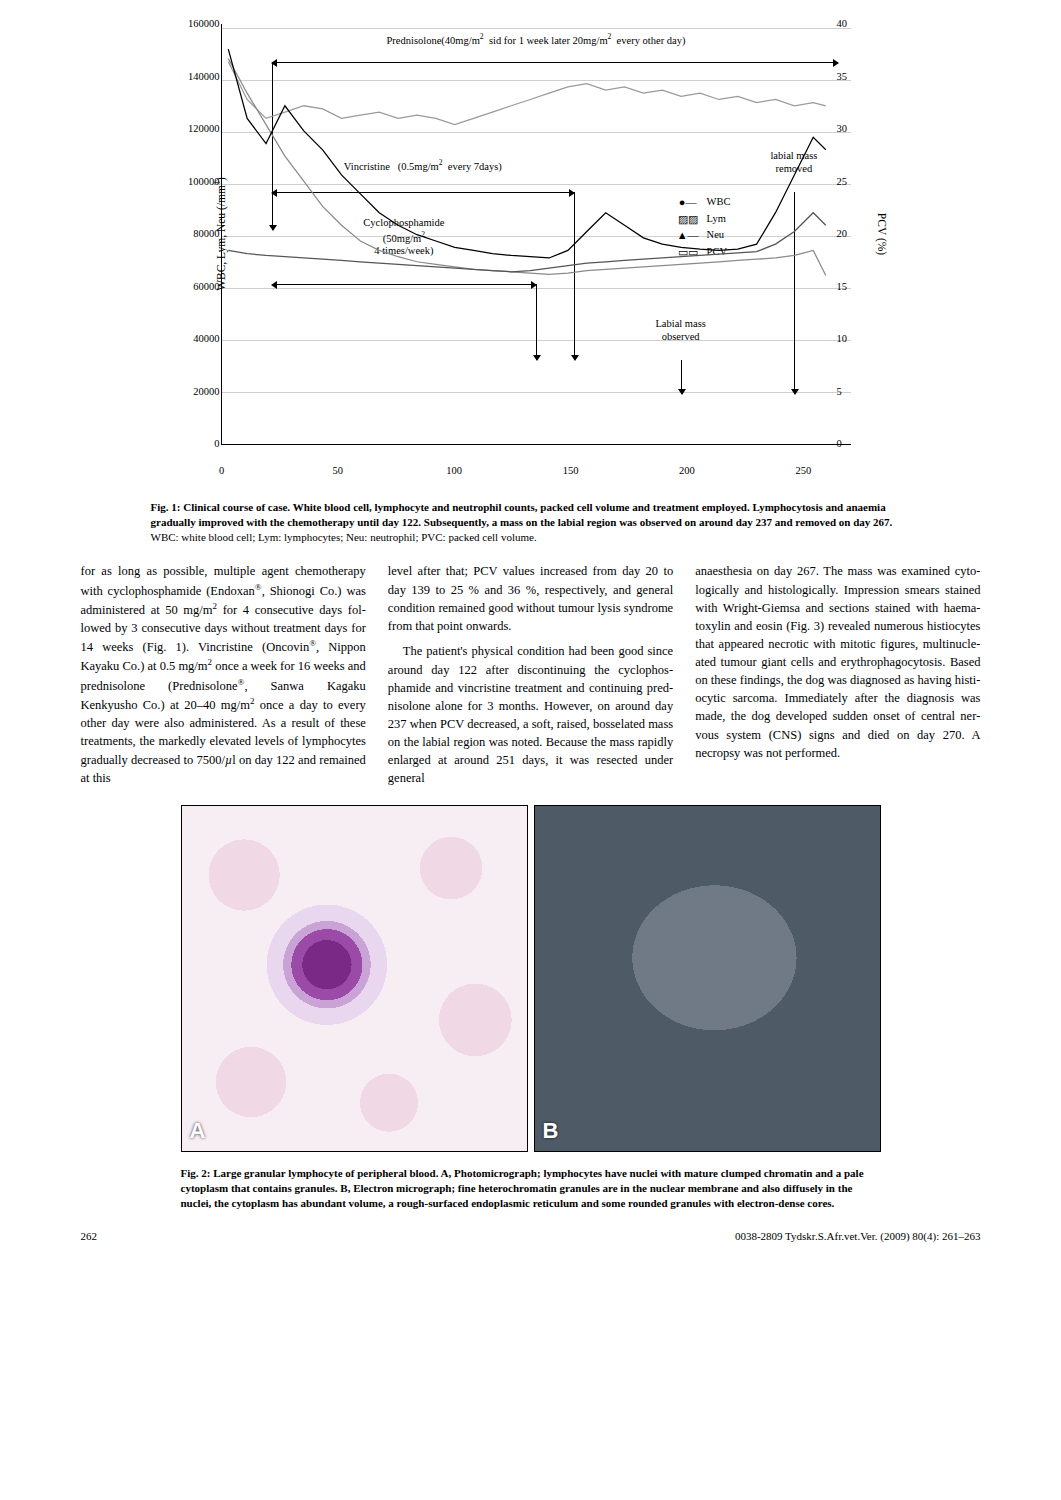WBC, Lym, Neu (/mm3)
PCV (%)
160000 140000 120000 100000 80000 60000 40000 20000 0
40 35 30 25 20 15 10 5 0
0 50 100 150 200 250
Prednisolone(40mg/m2 sid for 1 week later 20mg/m2 every other day)
Vincristine (0.5mg/m2 every 7days)
Cyclophosphamide
(50mg/m2
4 times/week)
Labial mass
observed
labial mass
removed
●—WBC
▨▨Lym
▲—Neu
▭▭PCV
Fig. 1: Clinical course of case. White blood cell, lymphocyte and neutrophil counts, packed cell volume and treatment employed. Lymphocytosis and anaemia gradually improved with the chemotherapy until day 122. Subsequently, a mass on the labial region was observed on around day 237 and removed on day 267. WBC: white blood cell; Lym: lymphocytes; Neu: neutrophil; PVC: packed cell volume.
for as long as possible, multiple agent chemotherapy with cyclophosphamide (Endoxan®, Shionogi Co.) was administered at 50 mg/m2 for 4 consecutive days followed by 3 consecutive days without treatment days for 14 weeks (Fig. 1). Vincristine (Oncovin®, Nippon Kayaku Co.) at 0.5 mg/m2 once a week for 16 weeks and prednisolone (Prednisolone®, Sanwa Kagaku Kenkyusho Co.) at 20–40 mg/m2 once a day to every other day were also administered. As a result of these treatments, the markedly elevated levels of lymphocytes gradually decreased to 7500/µl on day 122 and remained at this
level after that; PCV values increased from day 20 to day 139 to 25 % and 36 %, respectively, and general condition remained good without tumour lysis syndrome from that point onwards.
The patient's physical condition had been good since around day 122 after discontinuing the cyclophosphamide and vincristine treatment and continuing prednisolone alone for 3 months. However, on around day 237 when PCV decreased, a soft, raised, bosselated mass on the labial region was noted. Because the mass rapidly enlarged at around 251 days, it was resected under general
anaesthesia on day 267. The mass was examined cytologically and histologically. Impression smears stained with Wright-Giemsa and sections stained with haematoxylin and eosin (Fig. 3) revealed numerous histiocytes that appeared necrotic with mitotic figures, multinucleated tumour giant cells and erythrophagocytosis. Based on these findings, the dog was diagnosed as having histiocytic sarcoma. Immediately after the diagnosis was made, the dog developed sudden onset of central nervous system (CNS) signs and died on day 270. A necropsy was not performed.
A
B
Fig. 2: Large granular lymphocyte of peripheral blood. A, Photomicrograph; lymphocytes have nuclei with mature clumped chromatin and a pale cytoplasm that contains granules. B, Electron micrograph; fine heterochromatin granules are in the nuclear membrane and also diffusely in the nuclei, the cytoplasm has abundant volume, a rough-surfaced endoplasmic reticulum and some rounded granules with electron-dense cores.
262
0038-2809 Tydskr.S.Afr.vet.Ver. (2009) 80(4): 261–263